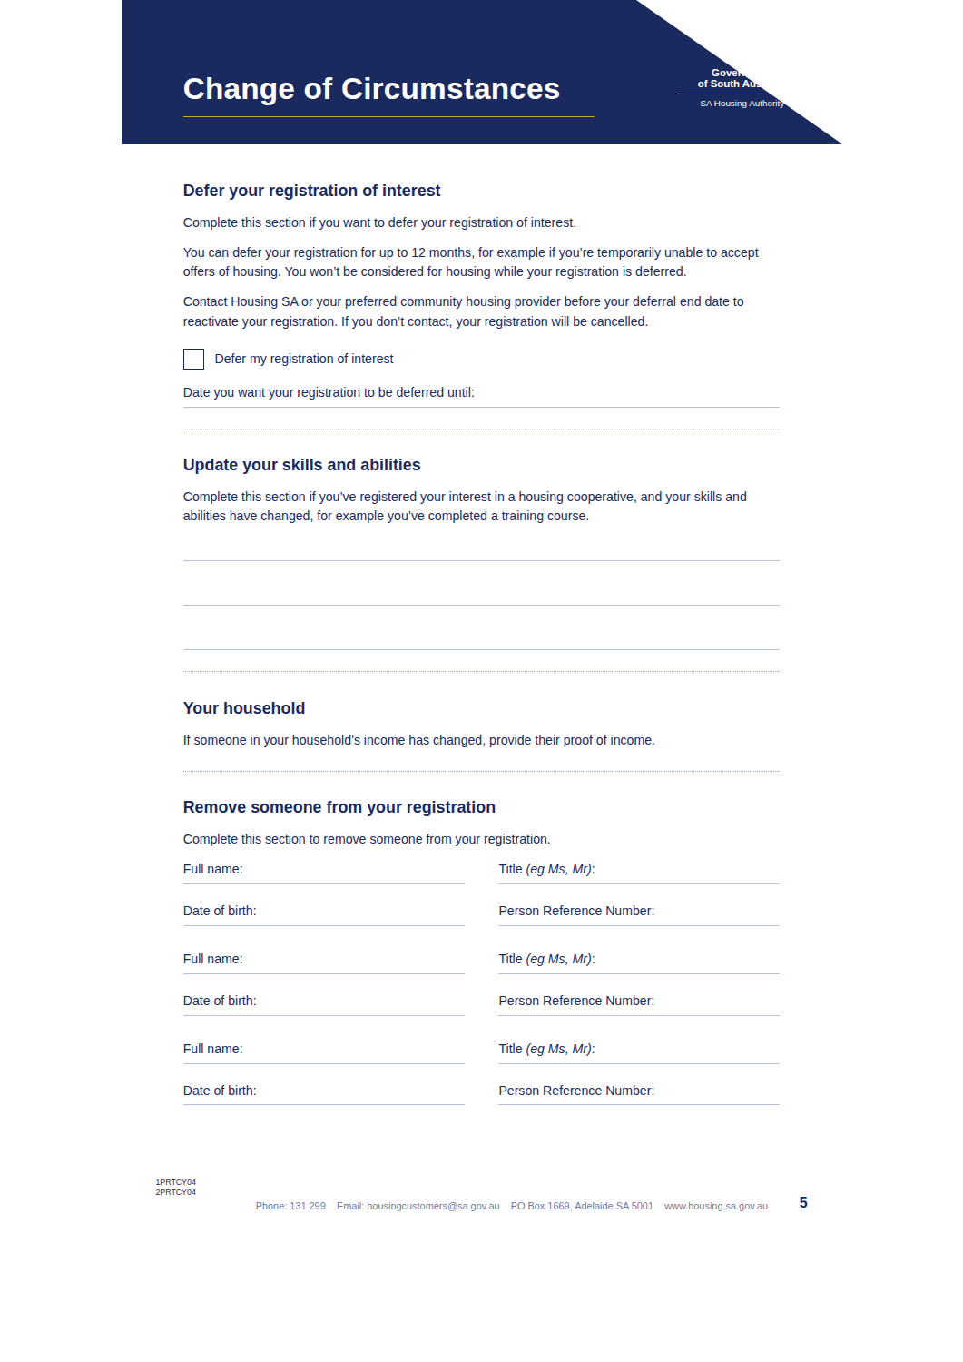Change of Circumstances
Government
of South Australia
SA Housing Authority
Defer your registration of interest
Complete this section if you want to defer your registration of interest.
You can defer your registration for up to 12 months, for example if you’re temporarily unable to accept offers of housing. You won’t be considered for housing while your registration is deferred.
Contact Housing SA or your preferred community housing provider before your deferral end date to reactivate your registration. If you don’t contact, your registration will be cancelled.
Defer my registration of interest
Date you want your registration to be deferred until:
Update your skills and abilities
Complete this section if you’ve registered your interest in a housing cooperative, and your skills and abilities have changed, for example you’ve completed a training course.
Your household
If someone in your household’s income has changed, provide their proof of income.
Remove someone from your registration
Complete this section to remove someone from your registration.
Full name:
Title (eg Ms, Mr):
Date of birth:
Person Reference Number:
Full name:
Title (eg Ms, Mr):
Date of birth:
Person Reference Number:
Full name:
Title (eg Ms, Mr):
Date of birth:
Person Reference Number:
Phone: 131 299 Email: housingcustomers@sa.gov.au PO Box 1669, Adelaide SA 5001 www.housing.sa.gov.au
5
1PRTCY04
2PRTCY04